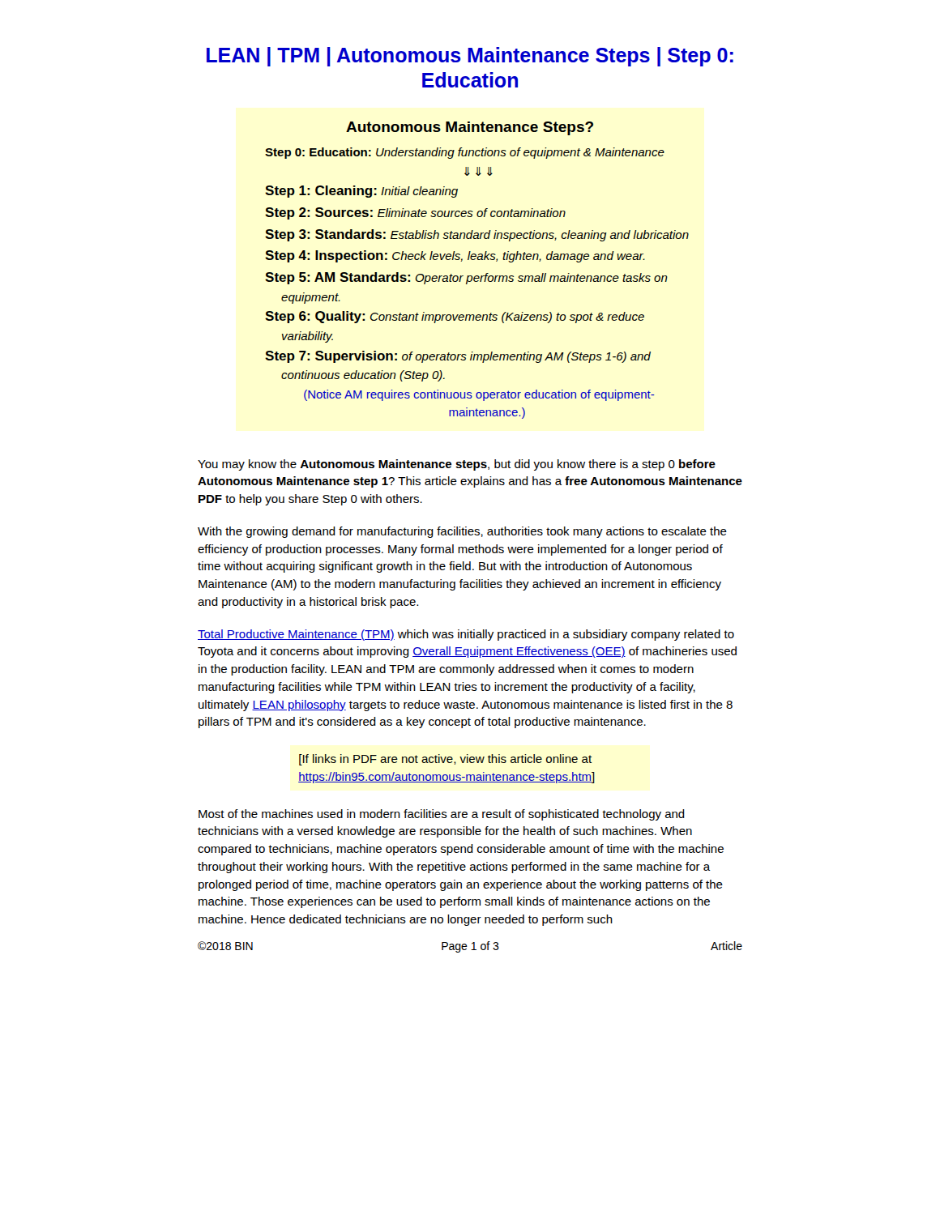LEAN | TPM | Autonomous Maintenance Steps | Step 0: Education
Autonomous Maintenance Steps?
Step 0: Education: Understanding functions of equipment & Maintenance
⇓⇓⇓
Step 1: Cleaning: Initial cleaning
Step 2: Sources: Eliminate sources of contamination
Step 3: Standards: Establish standard inspections, cleaning and lubrication
Step 4: Inspection: Check levels, leaks, tighten, damage and wear.
Step 5: AM Standards: Operator performs small maintenance tasks on equipment.
Step 6: Quality: Constant improvements (Kaizens) to spot & reduce variability.
Step 7: Supervision: of operators implementing AM (Steps 1-6) and continuous education (Step 0).
(Notice AM requires continuous operator education of equipment-maintenance.)
You may know the Autonomous Maintenance steps, but did you know there is a step 0 before Autonomous Maintenance step 1? This article explains and has a free Autonomous Maintenance PDF to help you share Step 0 with others.
With the growing demand for manufacturing facilities, authorities took many actions to escalate the efficiency of production processes. Many formal methods were implemented for a longer period of time without acquiring significant growth in the field. But with the introduction of Autonomous Maintenance (AM) to the modern manufacturing facilities they achieved an increment in efficiency and productivity in a historical brisk pace.
Total Productive Maintenance (TPM) which was initially practiced in a subsidiary company related to Toyota and it concerns about improving Overall Equipment Effectiveness (OEE) of machineries used in the production facility. LEAN and TPM are commonly addressed when it comes to modern manufacturing facilities while TPM within LEAN tries to increment the productivity of a facility, ultimately LEAN philosophy targets to reduce waste. Autonomous maintenance is listed first in the 8 pillars of TPM and it's considered as a key concept of total productive maintenance.
[If links in PDF are not active, view this article online at https://bin95.com/autonomous-maintenance-steps.htm]
Most of the machines used in modern facilities are a result of sophisticated technology and technicians with a versed knowledge are responsible for the health of such machines. When compared to technicians, machine operators spend considerable amount of time with the machine throughout their working hours. With the repetitive actions performed in the same machine for a prolonged period of time, machine operators gain an experience about the working patterns of the machine. Those experiences can be used to perform small kinds of maintenance actions on the machine. Hence dedicated technicians are no longer needed to perform such
©2018 BIN
Page 1 of 3
Article